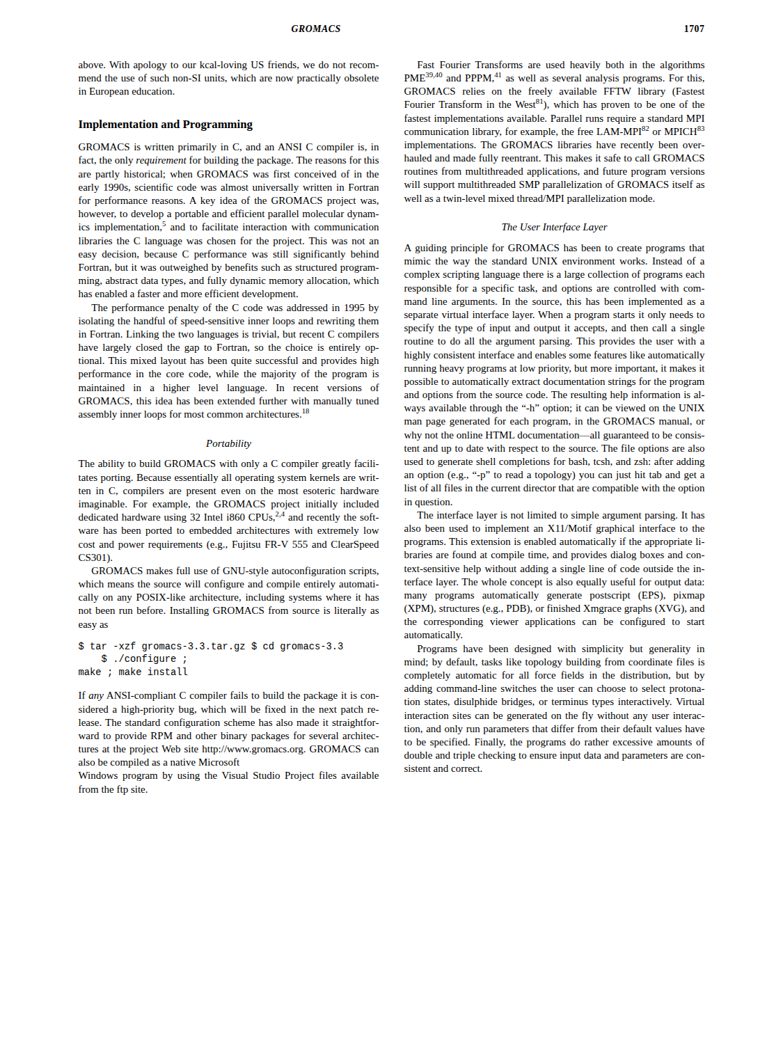GROMACS 1707
above. With apology to our kcal-loving US friends, we do not recommend the use of such non-SI units, which are now practically obsolete in European education.
Implementation and Programming
GROMACS is written primarily in C, and an ANSI C compiler is, in fact, the only requirement for building the package. The reasons for this are partly historical; when GROMACS was first conceived of in the early 1990s, scientific code was almost universally written in Fortran for performance reasons. A key idea of the GROMACS project was, however, to develop a portable and efficient parallel molecular dynamics implementation,5 and to facilitate interaction with communication libraries the C language was chosen for the project. This was not an easy decision, because C performance was still significantly behind Fortran, but it was outweighed by benefits such as structured programming, abstract data types, and fully dynamic memory allocation, which has enabled a faster and more efficient development.
The performance penalty of the C code was addressed in 1995 by isolating the handful of speed-sensitive inner loops and rewriting them in Fortran. Linking the two languages is trivial, but recent C compilers have largely closed the gap to Fortran, so the choice is entirely optional. This mixed layout has been quite successful and provides high performance in the core code, while the majority of the program is maintained in a higher level language. In recent versions of GROMACS, this idea has been extended further with manually tuned assembly inner loops for most common architectures.18
Portability
The ability to build GROMACS with only a C compiler greatly facilitates porting. Because essentially all operating system kernels are written in C, compilers are present even on the most esoteric hardware imaginable. For example, the GROMACS project initially included dedicated hardware using 32 Intel i860 CPUs,2,4 and recently the software has been ported to embedded architectures with extremely low cost and power requirements (e.g., Fujitsu FR-V 555 and ClearSpeed CS301).
GROMACS makes full use of GNU-style autoconfiguration scripts, which means the source will configure and compile entirely automatically on any POSIX-like architecture, including systems where it has not been run before. Installing GROMACS from source is literally as easy as
$ tar -xzf gromacs-3.3.tar.gz $ cd gromacs-3.3 $ ./configure ; make ; make install
If any ANSI-compliant C compiler fails to build the package it is considered a high-priority bug, which will be fixed in the next patch release. The standard configuration scheme has also made it straightforward to provide RPM and other binary packages for several architectures at the project Web site http://www.gromacs.org. GROMACS can also be compiled as a native Microsoft
Windows program by using the Visual Studio Project files available from the ftp site.
Fast Fourier Transforms are used heavily both in the algorithms PME39,40 and PPPM,41 as well as several analysis programs. For this, GROMACS relies on the freely available FFTW library (Fastest Fourier Transform in the West81), which has proven to be one of the fastest implementations available. Parallel runs require a standard MPI communication library, for example, the free LAM-MPI82 or MPICH83 implementations. The GROMACS libraries have recently been overhauled and made fully reentrant. This makes it safe to call GROMACS routines from multithreaded applications, and future program versions will support multithreaded SMP parallelization of GROMACS itself as well as a twin-level mixed thread/MPI parallelization mode.
The User Interface Layer
A guiding principle for GROMACS has been to create programs that mimic the way the standard UNIX environment works. Instead of a complex scripting language there is a large collection of programs each responsible for a specific task, and options are controlled with command line arguments. In the source, this has been implemented as a separate virtual interface layer. When a program starts it only needs to specify the type of input and output it accepts, and then call a single routine to do all the argument parsing. This provides the user with a highly consistent interface and enables some features like automatically running heavy programs at low priority, but more important, it makes it possible to automatically extract documentation strings for the program and options from the source code. The resulting help information is always available through the “-h” option; it can be viewed on the UNIX man page generated for each program, in the GROMACS manual, or why not the online HTML documentation—all guaranteed to be consistent and up to date with respect to the source. The file options are also used to generate shell completions for bash, tcsh, and zsh: after adding an option (e.g., “-p” to read a topology) you can just hit tab and get a list of all files in the current director that are compatible with the option in question.
The interface layer is not limited to simple argument parsing. It has also been used to implement an X11/Motif graphical interface to the programs. This extension is enabled automatically if the appropriate libraries are found at compile time, and provides dialog boxes and context-sensitive help without adding a single line of code outside the interface layer. The whole concept is also equally useful for output data: many programs automatically generate postscript (EPS), pixmap (XPM), structures (e.g., PDB), or finished Xmgrace graphs (XVG), and the corresponding viewer applications can be configured to start automatically.
Programs have been designed with simplicity but generality in mind; by default, tasks like topology building from coordinate files is completely automatic for all force fields in the distribution, but by adding command-line switches the user can choose to select protonation states, disulphide bridges, or terminus types interactively. Virtual interaction sites can be generated on the fly without any user interaction, and only run parameters that differ from their default values have to be specified. Finally, the programs do rather excessive amounts of double and triple checking to ensure input data and parameters are consistent and correct.